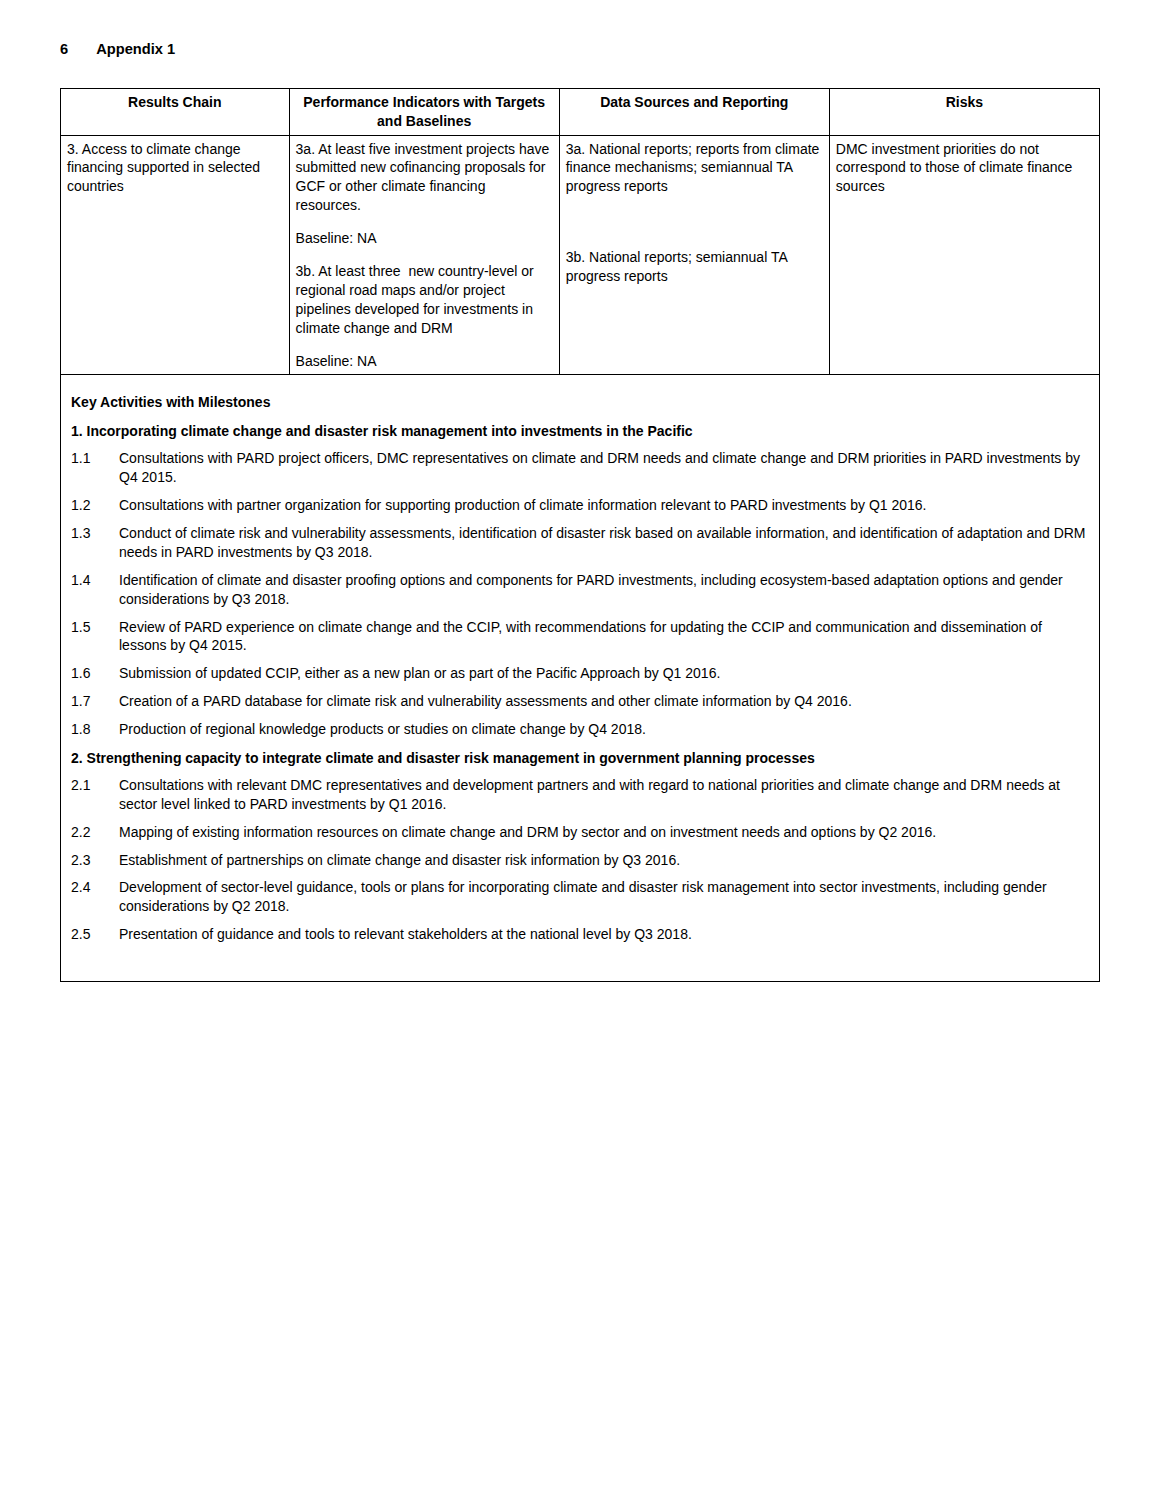6 Appendix 1
| Results Chain | Performance Indicators with Targets and Baselines | Data Sources and Reporting | Risks |
| --- | --- | --- | --- |
| 3. Access to climate change financing supported in selected countries | 3a. At least five investment projects have submitted new cofinancing proposals for GCF or other climate financing resources. Baseline: NA 3b. At least three new country-level or regional road maps and/or project pipelines developed for investments in climate change and DRM Baseline: NA | 3a. National reports; reports from climate finance mechanisms; semiannual TA progress reports 3b. National reports; semiannual TA progress reports | DMC investment priorities do not correspond to those of climate finance sources |
Key Activities with Milestones
1. Incorporating climate change and disaster risk management into investments in the Pacific
1.1
Consultations with PARD project officers, DMC representatives on climate and DRM needs and climate change and DRM priorities in PARD investments by Q4 2015.
1.2
Consultations with partner organization for supporting production of climate information relevant to PARD investments by Q1 2016.
1.3
Conduct of climate risk and vulnerability assessments, identification of disaster risk based on available information, and identification of adaptation and DRM needs in PARD investments by Q3 2018.
1.4
Identification of climate and disaster proofing options and components for PARD investments, including ecosystem-based adaptation options and gender considerations by Q3 2018.
1.5
Review of PARD experience on climate change and the CCIP, with recommendations for updating the CCIP and communication and dissemination of lessons by Q4 2015.
1.6
Submission of updated CCIP, either as a new plan or as part of the Pacific Approach by Q1 2016.
1.7
Creation of a PARD database for climate risk and vulnerability assessments and other climate information by Q4 2016.
1.8
Production of regional knowledge products or studies on climate change by Q4 2018.
2. Strengthening capacity to integrate climate and disaster risk management in government planning processes
2.1
Consultations with relevant DMC representatives and development partners and with regard to national priorities and climate change and DRM needs at sector level linked to PARD investments by Q1 2016.
2.2
Mapping of existing information resources on climate change and DRM by sector and on investment needs and options by Q2 2016.
2.3
Establishment of partnerships on climate change and disaster risk information by Q3 2016.
2.4
Development of sector-level guidance, tools or plans for incorporating climate and disaster risk management into sector investments, including gender considerations by Q2 2018.
2.5
Presentation of guidance and tools to relevant stakeholders at the national level by Q3 2018.